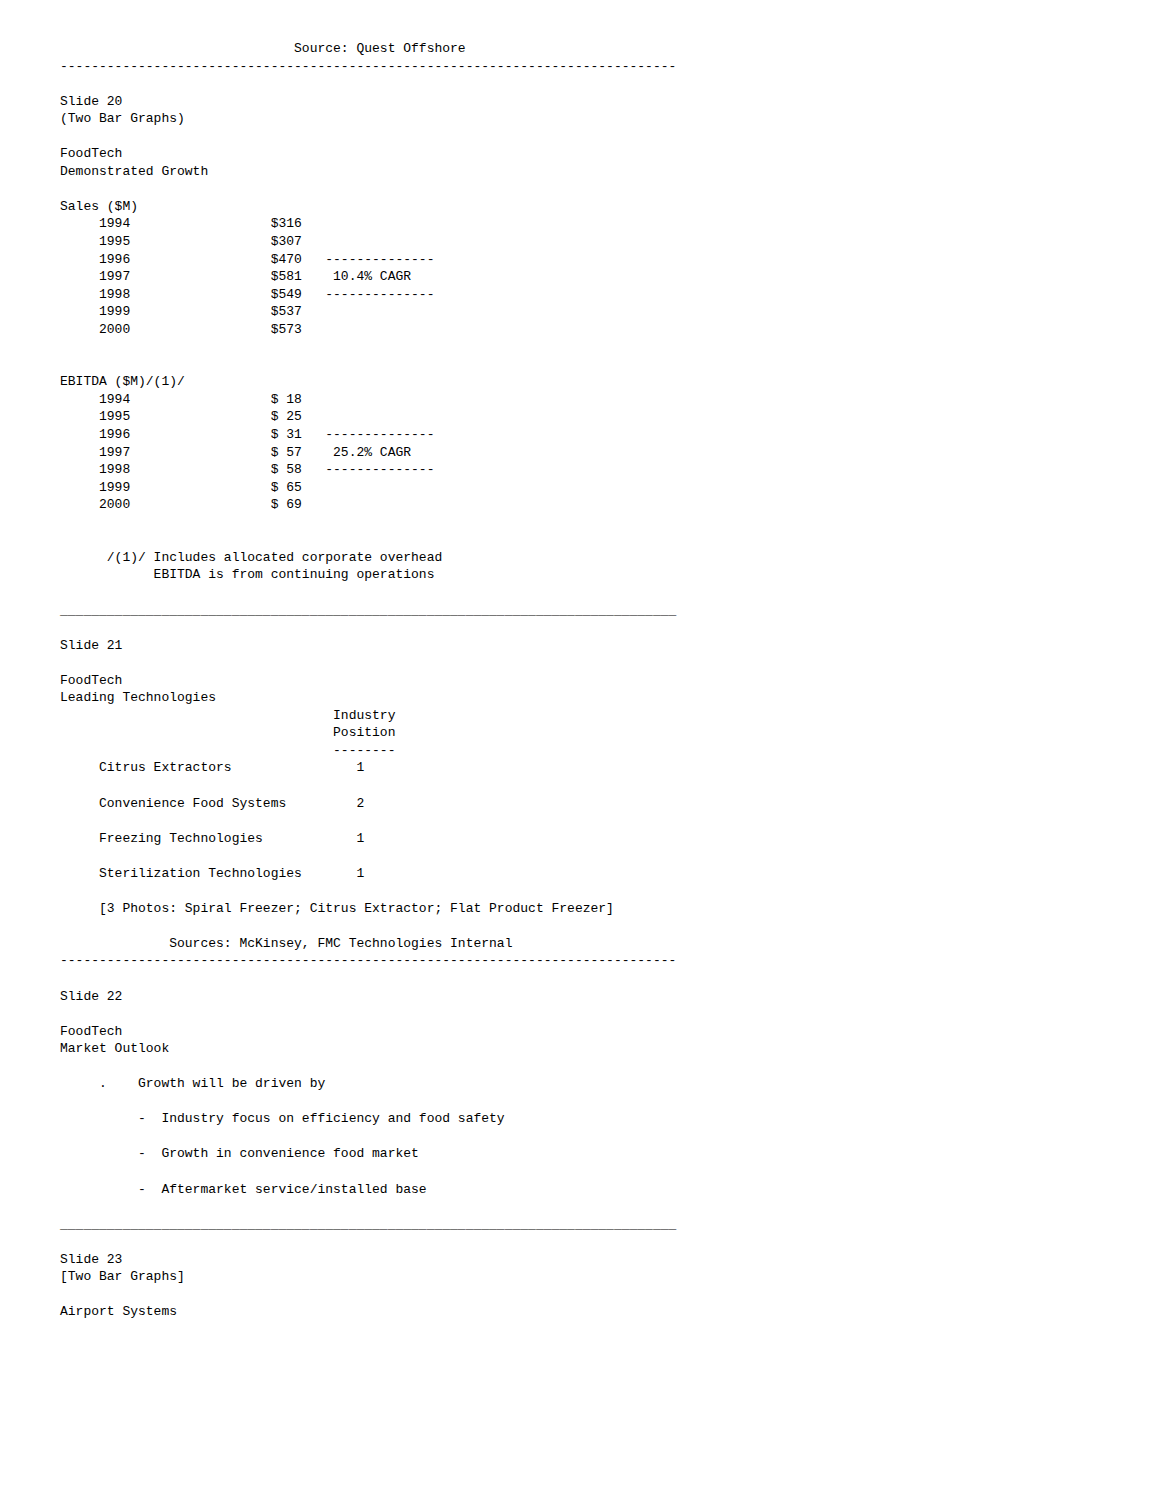Source: Quest Offshore
-------------------------------------------------------------------------------
Slide 20
(Two Bar Graphs)

FoodTech
Demonstrated Growth

Sales ($M)
     1994                  $316
     1995                  $307
     1996                  $470   --------------
     1997                  $581    10.4% CAGR
     1998                  $549   --------------
     1999                  $537
     2000                  $573


EBITDA ($M)/(1)/
     1994                  $ 18
     1995                  $ 25
     1996                  $ 31   --------------
     1997                  $ 57    25.2% CAGR
     1998                  $ 58   --------------
     1999                  $ 65
     2000                  $ 69


      /(1)/ Includes allocated corporate overhead
            EBITDA is from continuing operations
_______________________________________________________________________________
Slide 21

FoodTech
Leading Technologies
                                   Industry
                                   Position
                                   --------
     Citrus Extractors                1

     Convenience Food Systems         2

     Freezing Technologies            1

     Sterilization Technologies       1

     [3 Photos: Spiral Freezer; Citrus Extractor; Flat Product Freezer]

              Sources: McKinsey, FMC Technologies Internal
-------------------------------------------------------------------------------
Slide 22

FoodTech
Market Outlook

     .    Growth will be driven by

          -  Industry focus on efficiency and food safety

          -  Growth in convenience food market

          -  Aftermarket service/installed base
_______________________________________________________________________________
Slide 23
[Two Bar Graphs]

Airport Systems